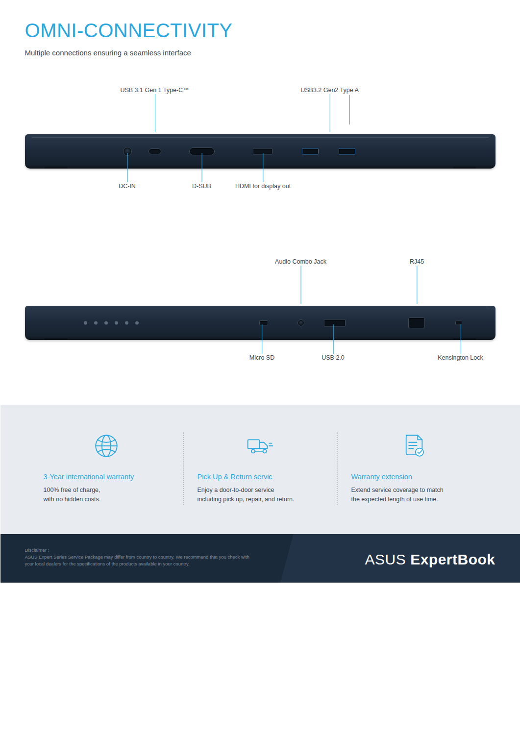OMNI-CONNECTIVITY
Multiple connections ensuring a seamless interface
USB 3.1 Gen 1 Type-C™
USB3.2 Gen2 Type A
DC-IN
D-SUB
HDMI for display out
Audio Combo Jack
RJ45
Micro SD
USB 2.0
Kensington Lock
3-Year international warranty
100% free of charge,
with no hidden costs.
Pick Up & Return servic
Enjoy a door-to-door service
including pick up, repair, and return.
Warranty extension
Extend service coverage to match
the expected length of use time.
Disclaimer :
ASUS Expert Series Service Package may differ from country to country. We recommend that you check with
your local dealers for the specifications of the products available in your country.
ASUS ExpertBook